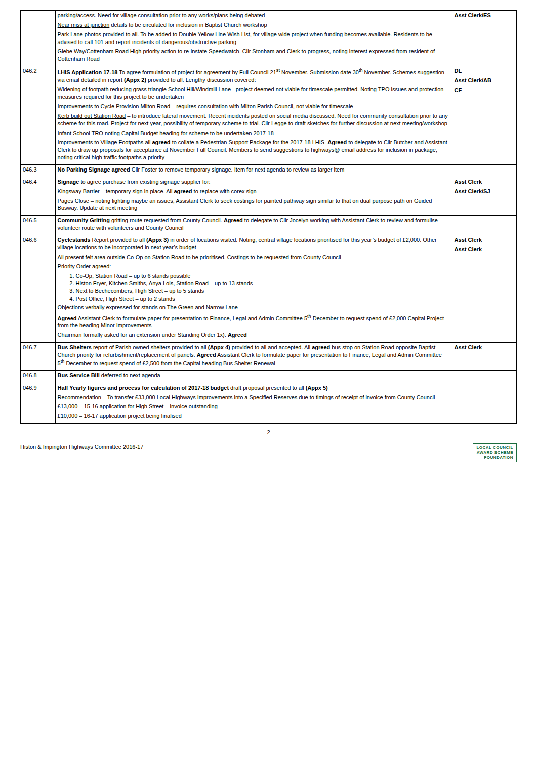| | parking/access. Need for village consultation prior to any works/plans being debated Near miss at junction details to be circulated for inclusion in Baptist Church workshop Park Lane photos provided to all. To be added to Double Yellow Line Wish List, for village wide project when funding becomes available. Residents to be advised to call 101 and report incidents of dangerous/obstructive parking Glebe Way/Cottenham Road High priority action to re-instate Speedwatch. Cllr Stonham and Clerk to progress, noting interest expressed from resident of Cottenham Road | Asst Clerk/ES |
| 046.2 | LHIS Application 17-18 To agree formulation of project for agreement by Full Council 21 st November. Submission date 30 th November. Schemes suggestion via email detailed in report (Appx 2) provided to all. Lengthy discussion covered: Widening of footpath reducing grass triangle School Hill/Windmill Lane - project deemed not viable for timescale permitted. Noting TPO issues and protection measures required for this project to be undertaken Improvements to Cycle Provision Milton Road – requires consultation with Milton Parish Council, not viable for timescale Kerb build out Station Road – to introduce lateral movement. Recent incidents posted on social media discussed. Need for community consultation prior to any scheme for this road. Project for next year, possibility of temporary scheme to trial. Cllr Legge to draft sketches for further discussion at next meeting/workshop Infant School TRO noting Capital Budget heading for scheme to be undertaken 2017-18 Improvements to Village Footpaths all agreed to collate a Pedestrian Support Package for the 2017-18 LHIS. Agreed to delegate to Cllr Butcher and Assistant Clerk to draw up proposals for acceptance at November Full Council. Members to send suggestions to highways@ email address for inclusion in package, noting critical high traffic footpaths a priority | DL Asst Clerk/AB CF |
| 046.3 | No Parking Signage agreed Cllr Foster to remove temporary signage. Item for next agenda to review as larger item | |
| 046.4 | Signage to agree purchase from existing signage supplier for: Kingsway Barrier – temporary sign in place. All agreed to replace with corex sign Pages Close – noting lighting maybe an issues, Assistant Clerk to seek costings for painted pathway sign similar to that on dual purpose path on Guided Busway. Update at next meeting | Asst Clerk Asst Clerk/SJ |
| 046.5 | Community Gritting gritting route requested from County Council. Agreed to delegate to Cllr Jocelyn working with Assistant Clerk to review and formulise volunteer route with volunteers and County Council | |
| 046.6 | Cyclestands Report provided to all (Appx 3) in order of locations visited. Noting, central village locations prioritised for this year’s budget of £2,000. Other village locations to be incorporated in next year’s budget All present felt area outside Co-Op on Station Road to be prioritised. Costings to be requested from County Council Priority Order agreed: Co-Op, Station Road – up to 6 stands possible Histon Fryer, Kitchen Smiths, Anya Lois, Station Road – up to 13 stands Next to Bechecombers, High Street – up to 5 stands Post Office, High Street – up to 2 stands Objections verbally expressed for stands on The Green and Narrow Lane Agreed Assistant Clerk to formulate paper for presentation to Finance, Legal and Admin Committee 5 th December to request spend of £2,000 Capital Project from the heading Minor Improvements Chairman formally asked for an extension under Standing Order 1x). Agreed | Asst Clerk Asst Clerk |
| 046.7 | Bus Shelters report of Parish owned shelters provided to all (Appx 4) provided to all and accepted. All agreed bus stop on Station Road opposite Baptist Church priority for refurbishment/replacement of panels. Agreed Assistant Clerk to formulate paper for presentation to Finance, Legal and Admin Committee 5 th December to request spend of £2,500 from the Capital heading Bus Shelter Renewal | Asst Clerk |
| 046.8 | Bus Service Bill deferred to next agenda | |
| 046.9 | Half Yearly figures and process for calculation of 2017-18 budget draft proposal presented to all (Appx 5) Recommendation – To transfer £33,000 Local Highways Improvements into a Specified Reserves due to timings of receipt of invoice from County Council £13,000 – 15-16 application for High Street – invoice outstanding £10,000 – 16-17 application project being finalised | |
2
Histon & Impington Highways Committee 2016-17 LOCAL COUNCIL
AWARD SCHEME
FOUNDATION